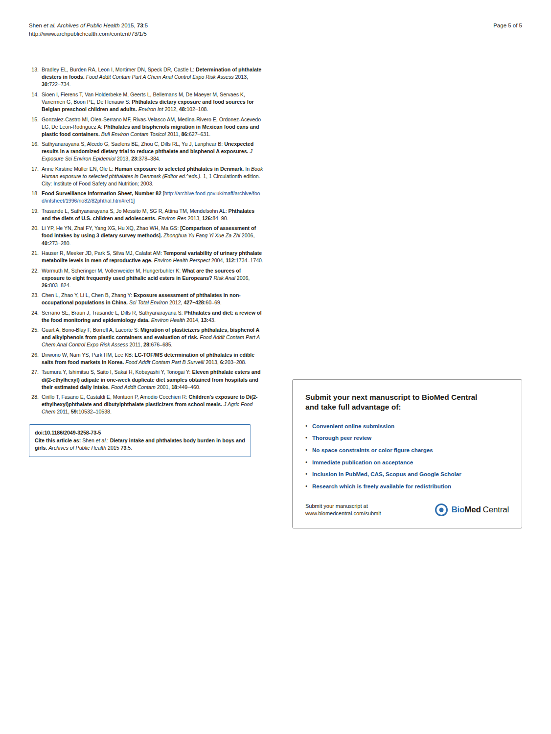Shen et al. Archives of Public Health 2015, 73:5
http://www.archpublichealth.com/content/73/1/5
Page 5 of 5
13. Bradley EL, Burden RA, Leon I, Mortimer DN, Speck DR, Castle L: Determination of phthalate diesters in foods. Food Addit Contam Part A Chem Anal Control Expo Risk Assess 2013, 30: 722–734.
14. Sioen I, Fierens T, Van Holderbeke M, Geerts L, Bellemans M, De Maeyer M, Servaes K, Vanermen G, Boon PE, De Henauw S: Phthalates dietary exposure and food sources for Belgian preschool children and adults. Environ Int 2012, 48: 102–108.
15. Gonzalez-Castro MI, Olea-Serrano MF, Rivas-Velasco AM, Medina-Rivero E, Ordonez-Acevedo LG, De Leon-Rodriguez A: Phthalates and bisphenols migration in Mexican food cans and plastic food containers. Bull Environ Contam Toxicol 2011, 86: 627–631.
16. Sathyanarayana S, Alcedo G, Saelens BE, Zhou C, Dills RL, Yu J, Lanphear B: Unexpected results in a randomized dietary trial to reduce phthalate and bisphenol A exposures. J Exposure Sci Environ Epidemiol 2013, 23: 378–384.
17. Anne Kirstine Müller EN, Ole L: Human exposure to selected phthalates in Denmark. In Book Human exposure to selected phthalates in Denmark (Editor ed.^eds.). 1, 1 Circulationth edition. City: Institute of Food Safety and Nutrition; 2003.
18. Food Surveillance Information Sheet, Number 82 [http://archive.food.gov.uk/maff/archive/food/infsheet/1996/no82/82phthal.htm#ref1]
19. Trasande L, Sathyanarayana S, Jo Messito M, SG R, Attina TM, Mendelsohn AL: Phthalates and the diets of U.S. children and adolescents. Environ Res 2013, 126: 84–90.
20. Li YP, He YN, Zhai FY, Yang XG, Hu XQ, Zhao WH, Ma GS: [Comparison of assessment of food intakes by using 3 dietary survey methods]. Zhonghua Yu Fang Yi Xue Za Zhi 2006, 40: 273–280.
21. Hauser R, Meeker JD, Park S, Silva MJ, Calafat AM: Temporal variability of urinary phthalate metabolite levels in men of reproductive age. Environ Health Perspect 2004, 112: 1734–1740.
22. Wormuth M, Scheringer M, Vollenweider M, Hungerbuhler K: What are the sources of exposure to eight frequently used phthalic acid esters in Europeans? Risk Anal 2006, 26: 803–824.
23. Chen L, Zhao Y, Li L, Chen B, Zhang Y: Exposure assessment of phthalates in non-occupational populations in China. Sci Total Environ 2012, 427–428: 60–69.
24. Serrano SE, Braun J, Trasande L, Dills R, Sathyanarayana S: Phthalates and diet: a review of the food monitoring and epidemiology data. Environ Health 2014, 13: 43.
25. Guart A, Bono-Blay F, Borrell A, Lacorte S: Migration of plasticizers phthalates, bisphenol A and alkylphenols from plastic containers and evaluation of risk. Food Addit Contam Part A Chem Anal Control Expo Risk Assess 2011, 28: 676–685.
26. Dirwono W, Nam YS, Park HM, Lee KB: LC-TOF/MS determination of phthalates in edible salts from food markets in Korea. Food Addit Contam Part B Surveill 2013, 6: 203–208.
27. Tsumura Y, Ishimitsu S, Saito I, Sakai H, Kobayashi Y, Tonogai Y: Eleven phthalate esters and di(2-ethylhexyl) adipate in one-week duplicate diet samples obtained from hospitals and their estimated daily intake. Food Addit Contam 2001, 18: 449–460.
28. Cirillo T, Fasano E, Castaldi E, Montuori P, Amodio Cocchieri R: Children's exposure to Di(2-ethylhexyl)phthalate and dibutylphthalate plasticizers from school meals. J Agric Food Chem 2011, 59: 10532–10538.
doi:10.1186/2049-3258-73-5
Cite this article as: Shen et al.: Dietary intake and phthalates body burden in boys and girls. Archives of Public Health 2015 73:5.
Submit your next manuscript to BioMed Central
and take full advantage of:
Convenient online submission
Thorough peer review
No space constraints or color figure charges
Immediate publication on acceptance
Inclusion in PubMed, CAS, Scopus and Google Scholar
Research which is freely available for redistribution
Submit your manuscript at
www.biomedcentral.com/submit
Bio Med Central